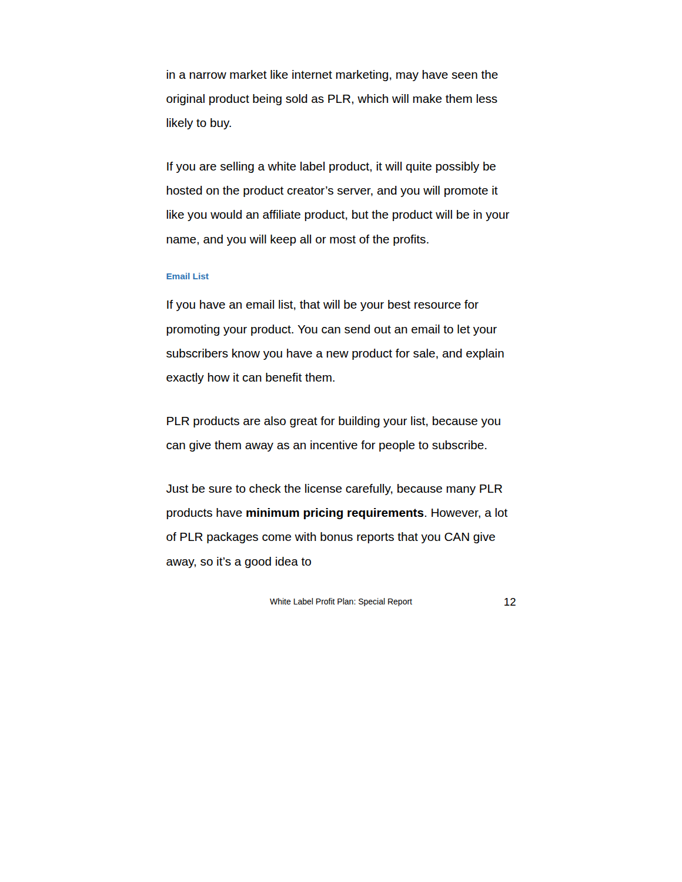in a narrow market like internet marketing, may have seen the original product being sold as PLR, which will make them less likely to buy.
If you are selling a white label product, it will quite possibly be hosted on the product creator’s server, and you will promote it like you would an affiliate product, but the product will be in your name, and you will keep all or most of the profits.
Email List
If you have an email list, that will be your best resource for promoting your product. You can send out an email to let your subscribers know you have a new product for sale, and explain exactly how it can benefit them.
PLR products are also great for building your list, because you can give them away as an incentive for people to subscribe.
Just be sure to check the license carefully, because many PLR products have minimum pricing requirements. However, a lot of PLR packages come with bonus reports that you CAN give away, so it’s a good idea to
White Label Profit Plan: Special Report 12